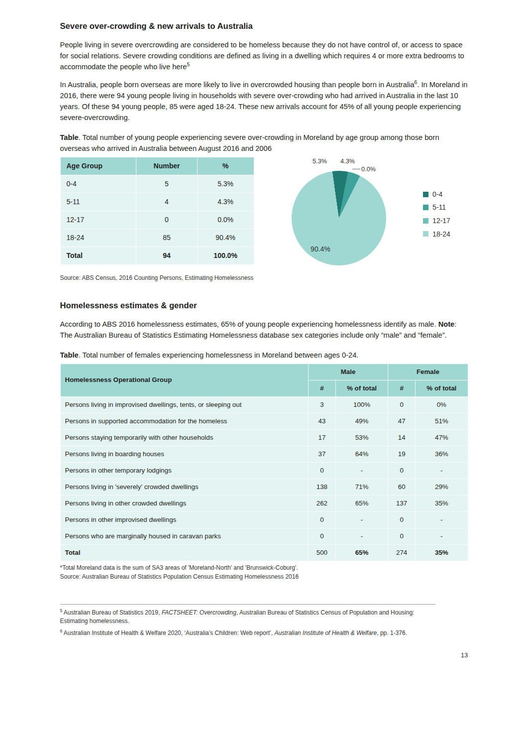Severe over-crowding & new arrivals to Australia
People living in severe overcrowding are considered to be homeless because they do not have control of, or access to space for social relations. Severe crowding conditions are defined as living in a dwelling which requires 4 or more extra bedrooms to accommodate the people who live here5
In Australia, people born overseas are more likely to live in overcrowded housing than people born in Australia6. In Moreland in 2016, there were 94 young people living in households with severe over-crowding who had arrived in Australia in the last 10 years. Of these 94 young people, 85 were aged 18-24. These new arrivals account for 45% of all young people experiencing severe-overcrowding.
Table. Total number of young people experiencing severe over-crowding in Moreland by age group among those born overseas who arrived in Australia between August 2016 and 2006
| Age Group | Number | % |
| --- | --- | --- |
| 0-4 | 5 | 5.3% |
| 5-11 | 4 | 4.3% |
| 12-17 | 0 | 0.0% |
| 18-24 | 85 | 90.4% |
| Total | 94 | 100.0% |
5.3% 4.3% 0.0%
90.4%
0-4
5-11
12-17
18-24
Source: ABS Census, 2016 Counting Persons, Estimating Homelessness
Homelessness estimates & gender
According to ABS 2016 homelessness estimates, 65% of young people experiencing homelessness identify as male. Note: The Australian Bureau of Statistics Estimating Homelessness database sex categories include only “male” and “female”.
Table. Total number of females experiencing homelessness in Moreland between ages 0-24.
| Homelessness Operational Group | Male | Female |
| --- | --- | --- |
| # | % of total | # | % of total |
| Persons living in improvised dwellings, tents, or sleeping out | 3 | 100% | 0 | 0% |
| Persons in supported accommodation for the homeless | 43 | 49% | 47 | 51% |
| Persons staying temporarily with other households | 17 | 53% | 14 | 47% |
| Persons living in boarding houses | 37 | 64% | 19 | 36% |
| Persons in other temporary lodgings | 0 | - | 0 | - |
| Persons living in 'severely' crowded dwellings | 138 | 71% | 60 | 29% |
| Persons living in other crowded dwellings | 262 | 65% | 137 | 35% |
| Persons in other improvised dwellings | 0 | - | 0 | - |
| Persons who are marginally housed in caravan parks | 0 | - | 0 | - |
| Total | 500 | 65% | 274 | 35% |
*Total Moreland data is the sum of SA3 areas of 'Moreland-North' and 'Brunswick-Coburg'.
Source: Australian Bureau of Statistics Population Census Estimating Homelessness 2016
5 Australian Bureau of Statistics 2019, FACTSHEET: Overcrowding, Australian Bureau of Statistics Census of Population and Housing: Estimating homelessness.
6 Australian Institute of Health & Welfare 2020, ‘Australia’s Children: Web report’, Australian Institute of Health & Welfare, pp. 1-376.
13